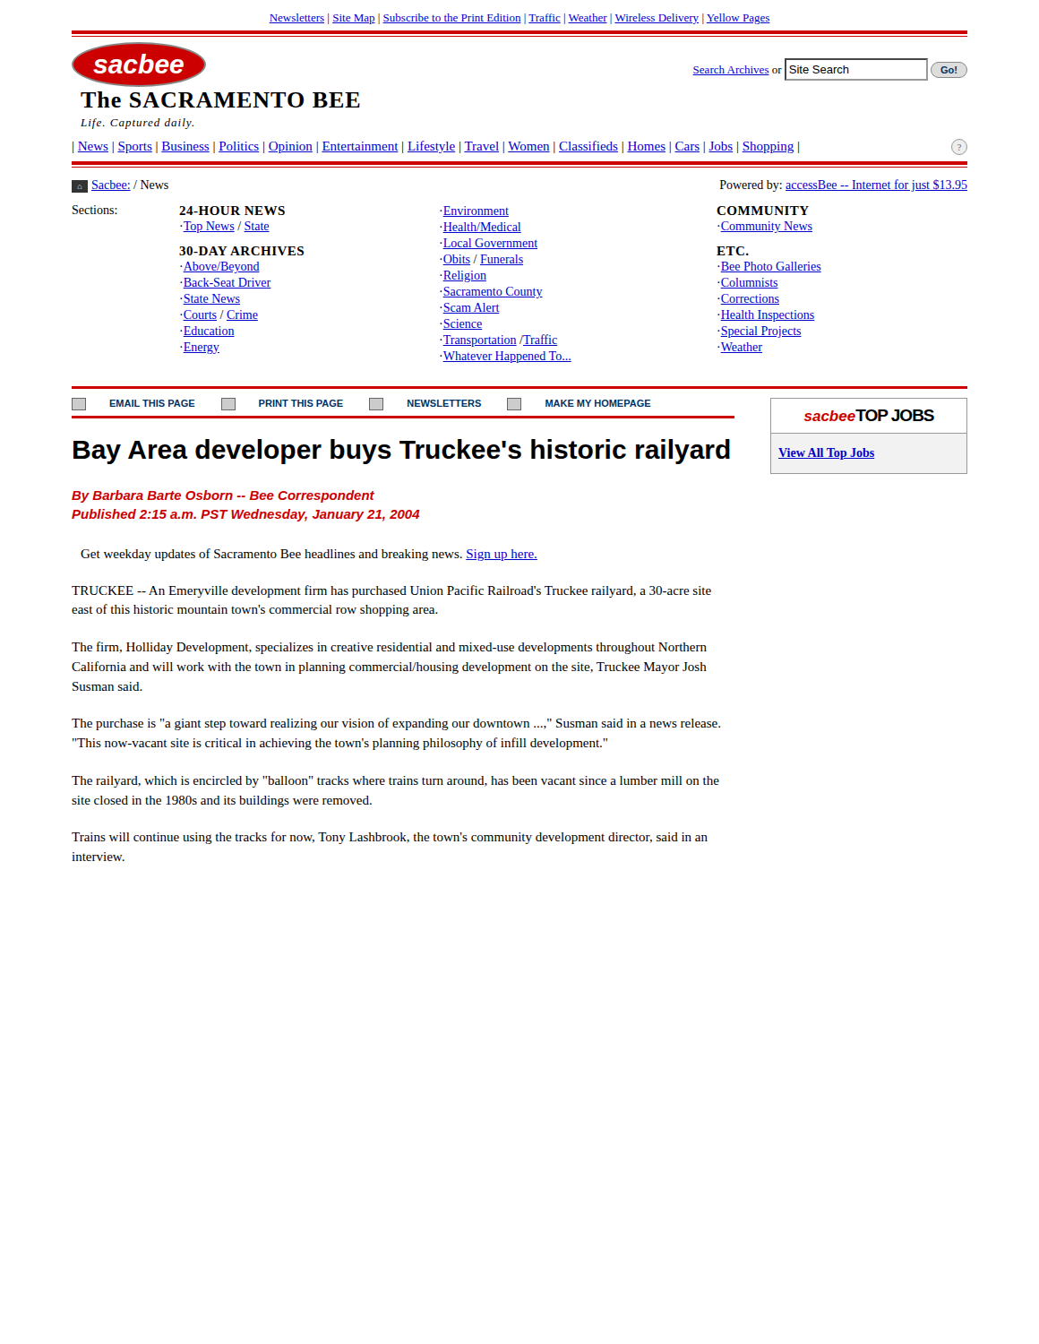Newsletters | Site Map | Subscribe to the Print Edition | Traffic | Weather | Wireless Delivery | Yellow Pages
sacbee The SACRAMENTO BEE
Life. Captured daily.
Search Archives or Go!
| News | Sports | Business | Politics | Opinion | Entertainment | Lifestyle | Travel | Women | Classifieds | Homes | Cars | Jobs | Shopping | ?
⌂Sacbee: / News
Powered by: accessBee -- Internet for just $13.95
| Sections: | 24-HOUR NEWS Top News / State 30-DAY ARCHIVES Above/Beyond Back-Seat Driver State News Courts / Crime Education Energy | Environment Health/Medical Local Government Obits / Funerals Religion Sacramento County Scam Alert Science Transportation / Traffic Whatever Happened To... | COMMUNITY Community News ETC. Bee Photo Galleries Columnists Corrections Health Inspections Special Projects Weather |
EMAIL THIS PAGE PRINT THIS PAGE NEWSLETTERS MAKE MY HOMEPAGE
Bay Area developer buys Truckee's historic railyard
By Barbara Barte Osborn -- Bee Correspondent
Published 2:15 a.m. PST Wednesday, January 21, 2004
Get weekday updates of Sacramento Bee headlines and breaking news. Sign up here.
TRUCKEE -- An Emeryville development firm has purchased Union Pacific Railroad's Truckee railyard, a 30-acre site east of this historic mountain town's commercial row shopping area.
The firm, Holliday Development, specializes in creative residential and mixed-use developments throughout Northern California and will work with the town in planning commercial/housing development on the site, Truckee Mayor Josh Susman said.
The purchase is "a giant step toward realizing our vision of expanding our downtown ...," Susman said in a news release. "This now-vacant site is critical in achieving the town's planning philosophy of infill development."
The railyard, which is encircled by "balloon" tracks where trains turn around, has been vacant since a lumber mill on the site closed in the 1980s and its buildings were removed.
Trains will continue using the tracks for now, Tony Lashbrook, the town's community development director, said in an interview.
sacbee TOP JOBS
View All Top Jobs